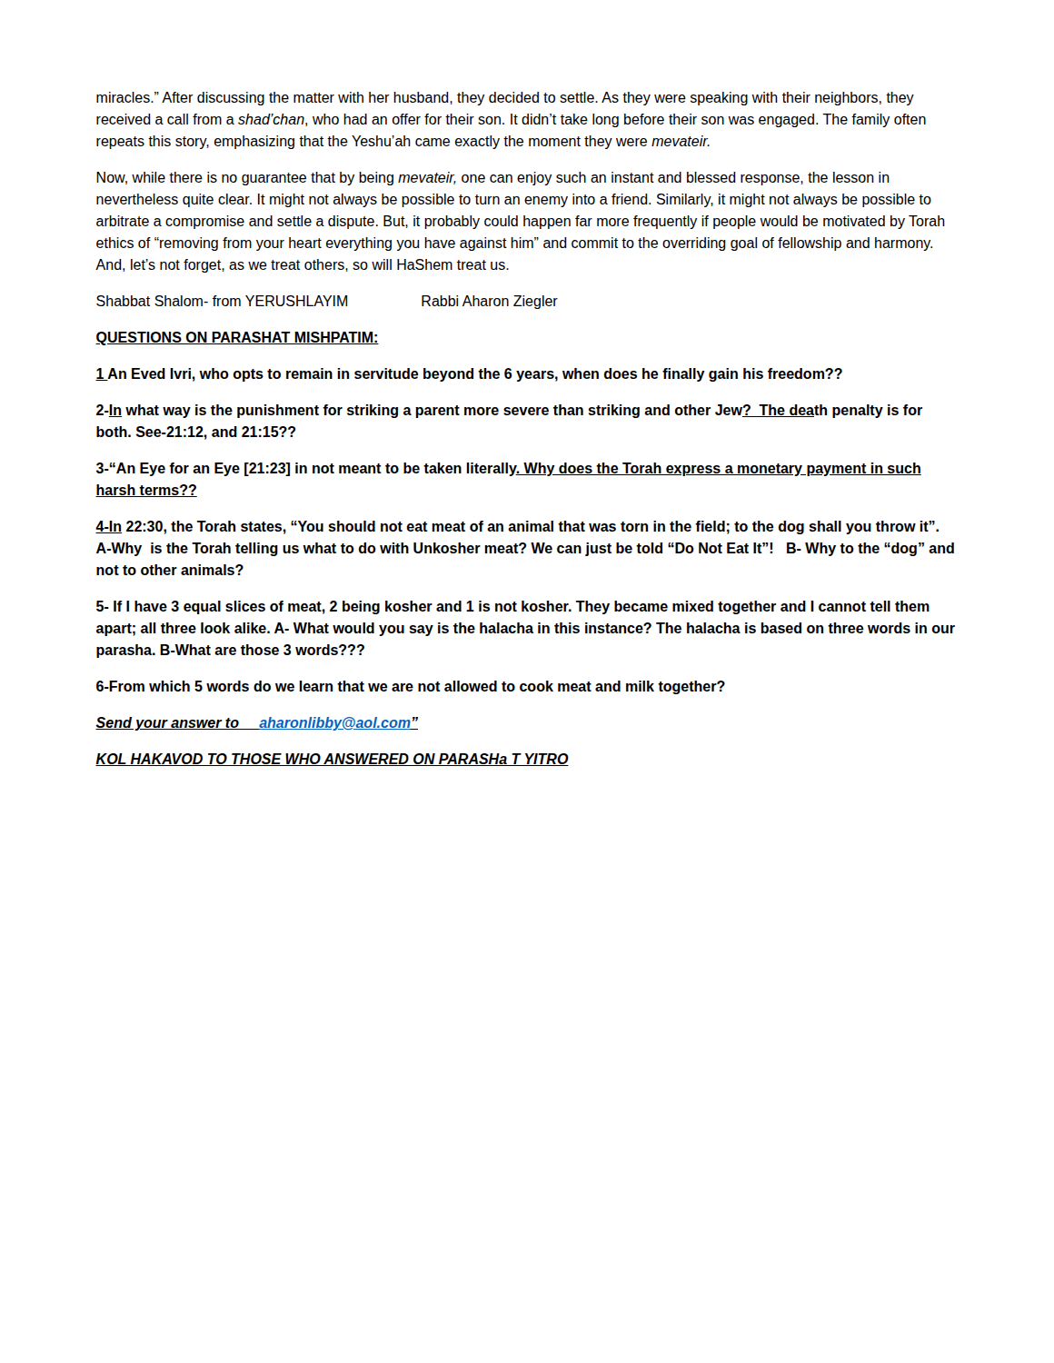miracles.” After discussing the matter with her husband, they decided to settle. As they were speaking with their neighbors, they received a call from a shad’chan, who had an offer for their son. It didn’t take long before their son was engaged. The family often repeats this story, emphasizing that the Yeshu’ah came exactly the moment they were mevateir.
Now, while there is no guarantee that by being mevateir, one can enjoy such an instant and blessed response, the lesson in nevertheless quite clear. It might not always be possible to turn an enemy into a friend. Similarly, it might not always be possible to arbitrate a compromise and settle a dispute. But, it probably could happen far more frequently if people would be motivated by Torah ethics of “removing from your heart everything you have against him” and commit to the overriding goal of fellowship and harmony. And, let’s not forget, as we treat others, so will HaShem treat us.
Shabbat Shalom- from YERUSHLAYIM Rabbi Aharon Ziegler
QUESTIONS ON PARASHAT MISHPATIM:
1 An Eved Ivri, who opts to remain in servitude beyond the 6 years, when does he finally gain his freedom??
2-In what way is the punishment for striking a parent more severe than striking and other Jew? The death penalty is for both. See-21:12, and 21:15??
3-“An Eye for an Eye [21:23] in not meant to be taken literally. Why does the Torah express a monetary payment in such harsh terms??
4-In 22:30, the Torah states, “You should not eat meat of an animal that was torn in the field; to the dog shall you throw it”. A-Why is the Torah telling us what to do with Unkosher meat? We can just be told “Do Not Eat It”! B- Why to the “dog” and not to other animals?
5- If I have 3 equal slices of meat, 2 being kosher and 1 is not kosher. They became mixed together and I cannot tell them apart; all three look alike. A- What would you say is the halacha in this instance? The halacha is based on three words in our parasha. B-What are those 3 words???
6-From which 5 words do we learn that we are not allowed to cook meat and milk together?
Send your answer to aharonlibby@aol.com”
KOL HAKAVOD TO THOSE WHO ANSWERED ON PARASHa T YITRO